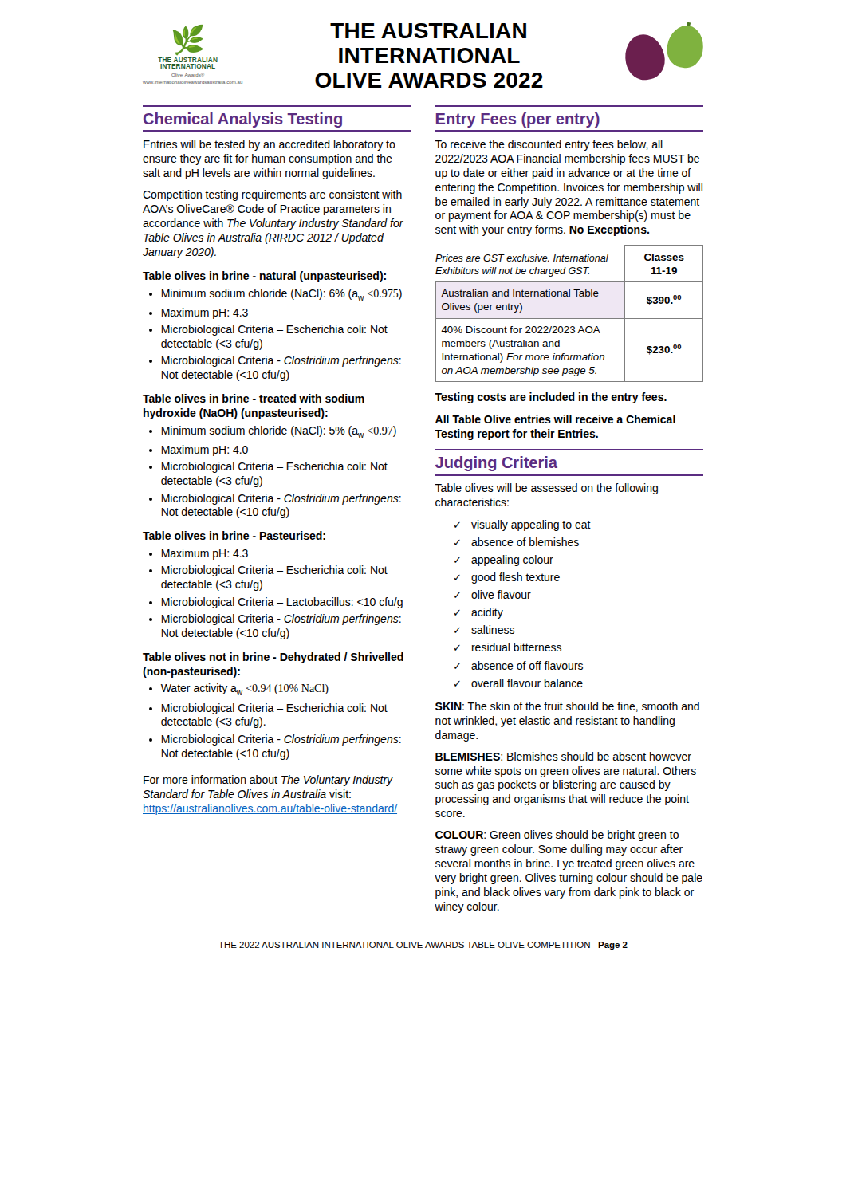🌿 THE AUSTRALIAN
INTERNATIONAL Olive Awards® www.internationaloliveawardsaustralia.com.au
THE AUSTRALIAN INTERNATIONAL
OLIVE AWARDS 2022
Chemical Analysis Testing
Entries will be tested by an accredited laboratory to ensure they are fit for human consumption and the salt and pH levels are within normal guidelines.
Competition testing requirements are consistent with AOA’s OliveCare® Code of Practice parameters in accordance with The Voluntary Industry Standard for Table Olives in Australia (RIRDC 2012 / Updated January 2020).
Table olives in brine - natural (unpasteurised):
Minimum sodium chloride (NaCl): 6% (aw <0.975)
Maximum pH: 4.3
Microbiological Criteria – Escherichia coli: Not detectable (<3 cfu/g)
Microbiological Criteria - Clostridium perfringens: Not detectable (<10 cfu/g)
Table olives in brine - treated with sodium hydroxide (NaOH) (unpasteurised):
Minimum sodium chloride (NaCl): 5% (aw <0.97)
Maximum pH: 4.0
Microbiological Criteria – Escherichia coli: Not detectable (<3 cfu/g)
Microbiological Criteria - Clostridium perfringens: Not detectable (<10 cfu/g)
Table olives in brine - Pasteurised:
Maximum pH: 4.3
Microbiological Criteria – Escherichia coli: Not detectable (<3 cfu/g)
Microbiological Criteria – Lactobacillus: <10 cfu/g
Microbiological Criteria - Clostridium perfringens: Not detectable (<10 cfu/g)
Table olives not in brine - Dehydrated / Shrivelled (non-pasteurised):
Water activity aw <0.94 (10% NaCl)
Microbiological Criteria – Escherichia coli: Not detectable (<3 cfu/g).
Microbiological Criteria - Clostridium perfringens: Not detectable (<10 cfu/g)
For more information about The Voluntary Industry Standard for Table Olives in Australia visit:
https://australianolives.com.au/table-olive-standard/
Entry Fees (per entry)
To receive the discounted entry fees below, all 2022/2023 AOA Financial membership fees MUST be up to date or either paid in advance or at the time of entering the Competition. Invoices for membership will be emailed in early July 2022. A remittance statement or payment for AOA & COP membership(s) must be sent with your entry forms. No Exceptions.
| Prices are GST exclusive. International Exhibitors will not be charged GST. | Classes 11-19 |
| Australian and International Table Olives (per entry) | $390. 00 |
| 40% Discount for 2022/2023 AOA members (Australian and International) For more information on AOA membership see page 5. | $230. 00 |
Testing costs are included in the entry fees.
All Table Olive entries will receive a Chemical Testing report for their Entries.
Judging Criteria
Table olives will be assessed on the following characteristics:
visually appealing to eat
absence of blemishes
appealing colour
good flesh texture
olive flavour
acidity
saltiness
residual bitterness
absence of off flavours
overall flavour balance
SKIN: The skin of the fruit should be fine, smooth and not wrinkled, yet elastic and resistant to handling damage.
BLEMISHES: Blemishes should be absent however some white spots on green olives are natural. Others such as gas pockets or blistering are caused by processing and organisms that will reduce the point score.
COLOUR: Green olives should be bright green to strawy green colour. Some dulling may occur after several months in brine. Lye treated green olives are very bright green. Olives turning colour should be pale pink, and black olives vary from dark pink to black or winey colour.
THE 2022 AUSTRALIAN INTERNATIONAL OLIVE AWARDS TABLE OLIVE COMPETITION– Page 2